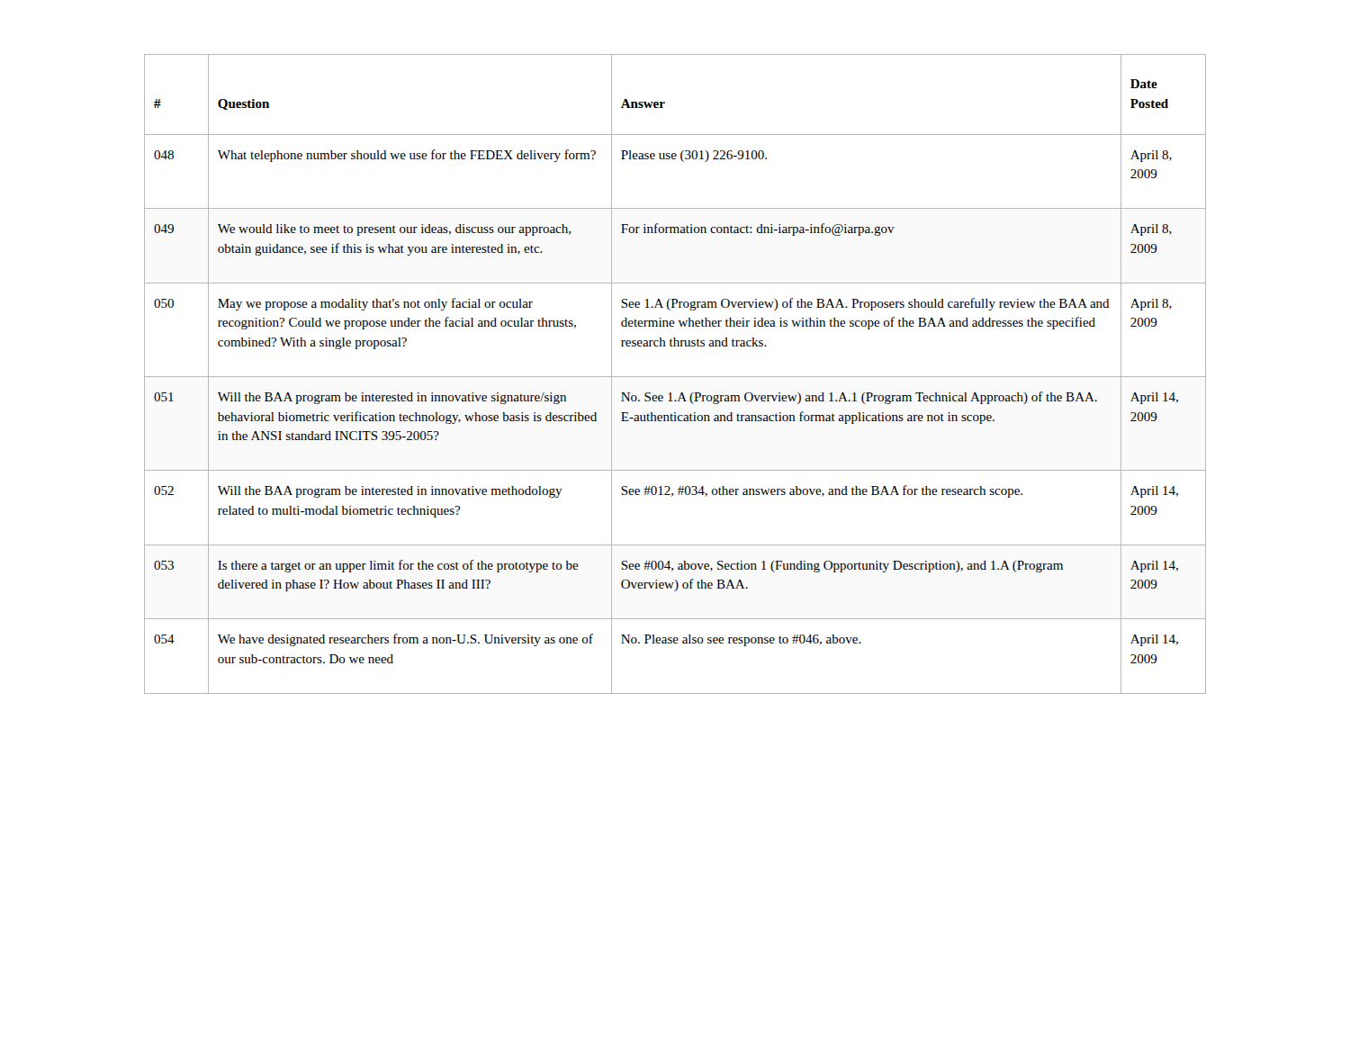| # | Question | Answer | Date Posted |
| --- | --- | --- | --- |
| 048 | What telephone number should we use for the FEDEX delivery form? | Please use (301) 226-9100. | April 8, 2009 |
| 049 | We would like to meet to present our ideas, discuss our approach, obtain guidance, see if this is what you are interested in, etc. | For information contact: dni-iarpa-info@iarpa.gov | April 8, 2009 |
| 050 | May we propose a modality that's not only facial or ocular recognition? Could we propose under the facial and ocular thrusts, combined? With a single proposal? | See 1.A (Program Overview) of the BAA. Proposers should carefully review the BAA and determine whether their idea is within the scope of the BAA and addresses the specified research thrusts and tracks. | April 8, 2009 |
| 051 | Will the BAA program be interested in innovative signature/sign behavioral biometric verification technology, whose basis is described in the ANSI standard INCITS 395-2005? | No. See 1.A (Program Overview) and 1.A.1 (Program Technical Approach) of the BAA. E-authentication and transaction format applications are not in scope. | April 14, 2009 |
| 052 | Will the BAA program be interested in innovative methodology related to multi-modal biometric techniques? | See #012, #034, other answers above, and the BAA for the research scope. | April 14, 2009 |
| 053 | Is there a target or an upper limit for the cost of the prototype to be delivered in phase I? How about Phases II and III? | See #004, above, Section 1 (Funding Opportunity Description), and 1.A (Program Overview) of the BAA. | April 14, 2009 |
| 054 | We have designated researchers from a non-U.S. University as one of our sub-contractors. Do we need | No. Please also see response to #046, above. | April 14, 2009 |